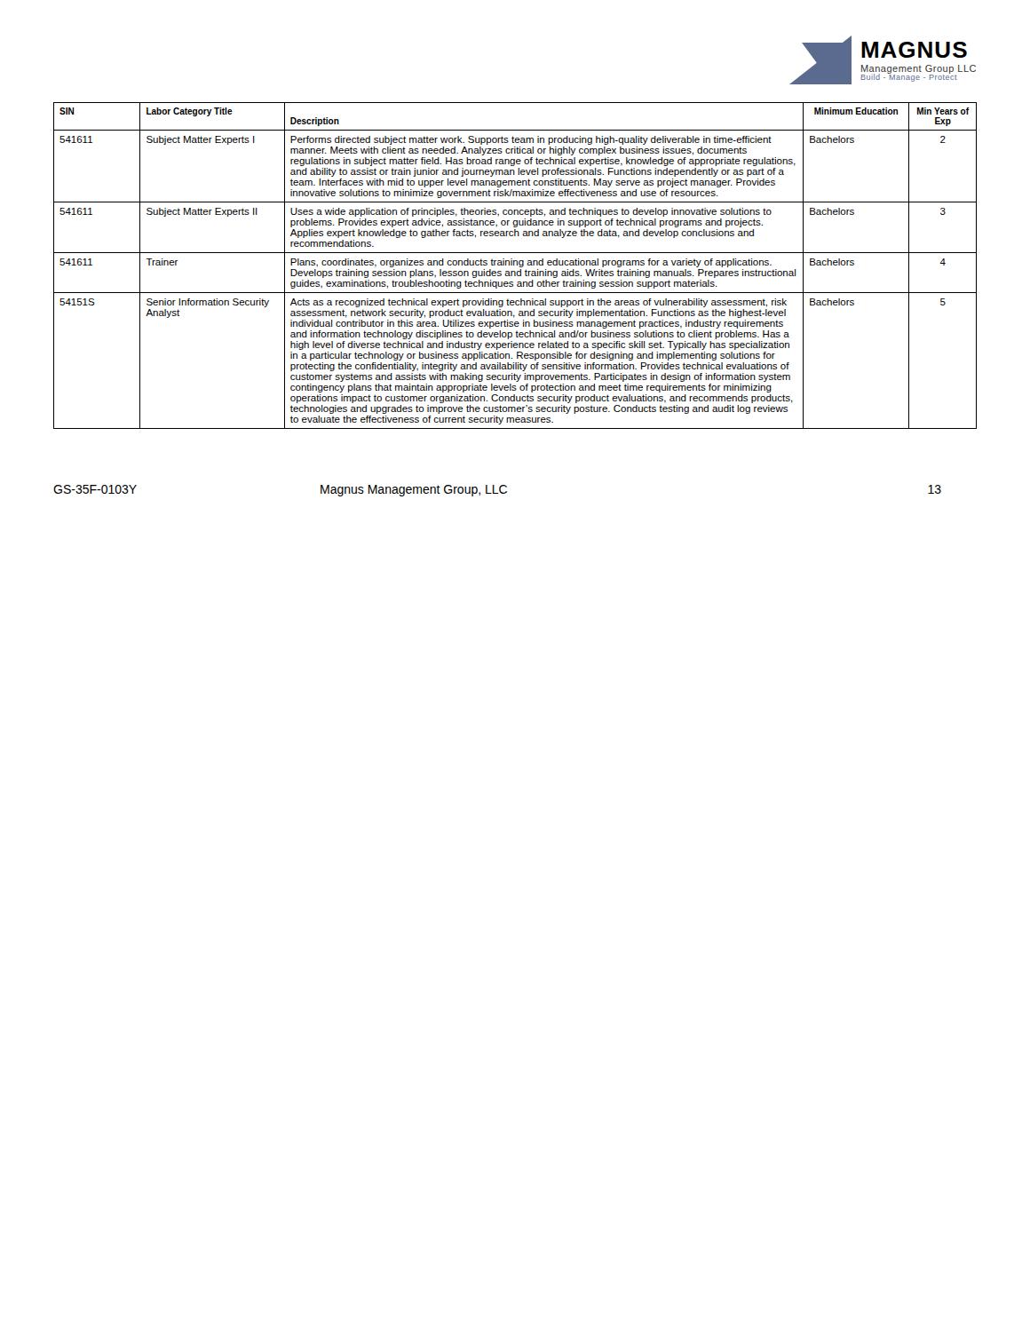MAGNUS
Management Group LLC
Build - Manage - Protect
| SIN | Labor Category Title | Description | Minimum Education | Min Years of Exp |
| --- | --- | --- | --- | --- |
| 541611 | Subject Matter Experts I | Performs directed subject matter work. Supports team in producing high-quality deliverable in time-efficient manner. Meets with client as needed. Analyzes critical or highly complex business issues, documents regulations in subject matter field. Has broad range of technical expertise, knowledge of appropriate regulations, and ability to assist or train junior and journeyman level professionals. Functions independently or as part of a team. Interfaces with mid to upper level management constituents. May serve as project manager. Provides innovative solutions to minimize government risk/maximize effectiveness and use of resources. | Bachelors | 2 |
| 541611 | Subject Matter Experts II | Uses a wide application of principles, theories, concepts, and techniques to develop innovative solutions to problems. Provides expert advice, assistance, or guidance in support of technical programs and projects. Applies expert knowledge to gather facts, research and analyze the data, and develop conclusions and recommendations. | Bachelors | 3 |
| 541611 | Trainer | Plans, coordinates, organizes and conducts training and educational programs for a variety of applications. Develops training session plans, lesson guides and training aids. Writes training manuals. Prepares instructional guides, examinations, troubleshooting techniques and other training session support materials. | Bachelors | 4 |
| 54151S | Senior Information Security Analyst | Acts as a recognized technical expert providing technical support in the areas of vulnerability assessment, risk assessment, network security, product evaluation, and security implementation. Functions as the highest-level individual contributor in this area. Utilizes expertise in business management practices, industry requirements and information technology disciplines to develop technical and/or business solutions to client problems. Has a high level of diverse technical and industry experience related to a specific skill set. Typically has specialization in a particular technology or business application. Responsible for designing and implementing solutions for protecting the confidentiality, integrity and availability of sensitive information. Provides technical evaluations of customer systems and assists with making security improvements. Participates in design of information system contingency plans that maintain appropriate levels of protection and meet time requirements for minimizing operations impact to customer organization. Conducts security product evaluations, and recommends products, technologies and upgrades to improve the customer’s security posture. Conducts testing and audit log reviews to evaluate the effectiveness of current security measures. | Bachelors | 5 |
GS-35F-0103Y
Magnus Management Group, LLC
13